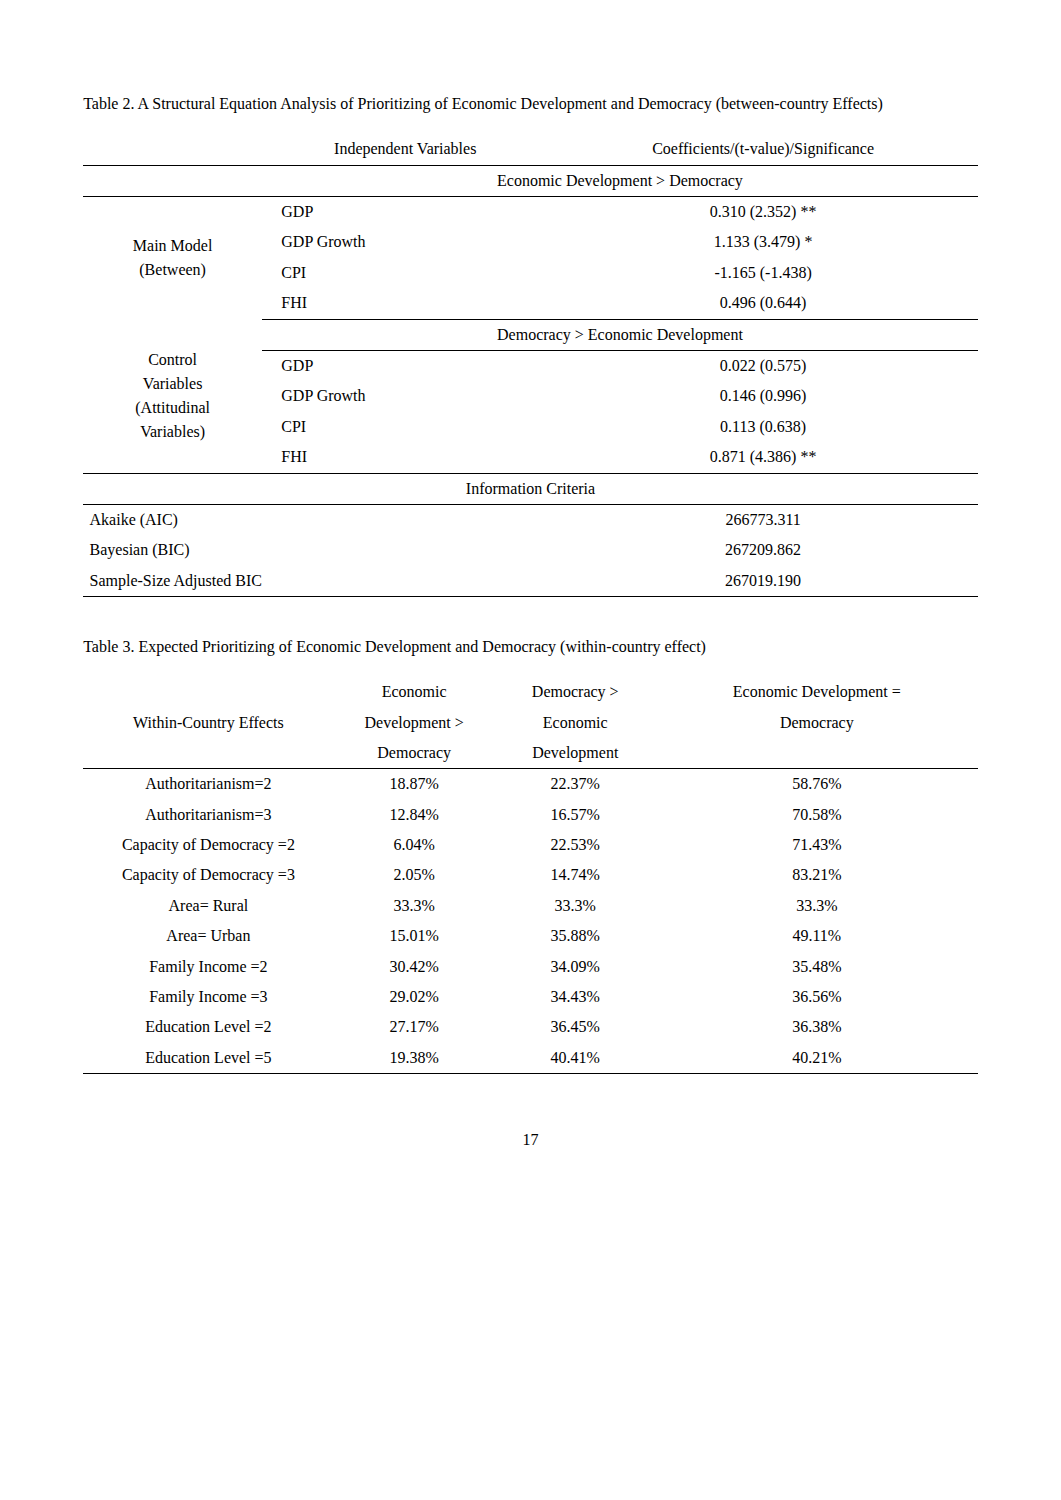Table 2. A Structural Equation Analysis of Prioritizing of Economic Development and Democracy (between-country Effects)
| | Independent Variables | Coefficients/(t-value)/Significance |
| | Economic Development > Democracy |
| Main Model (Between) | GDP | 0.310 (2.352) ** |
| GDP Growth | 1.133 (3.479) * |
| CPI | -1.165 (-1.438) |
| FHI | 0.496 (0.644) |
| Control Variables (Attitudinal Variables) | Democracy > Economic Development |
| GDP | 0.022 (0.575) |
| GDP Growth | 0.146 (0.996) |
| CPI | 0.113 (0.638) |
| FHI | 0.871 (4.386) ** |
| Information Criteria |
| Akaike (AIC) | 266773.311 |
| Bayesian (BIC) | 267209.862 |
| Sample-Size Adjusted BIC | 267019.190 |
Table 3. Expected Prioritizing of Economic Development and Democracy (within-country effect)
| | Economic | Democracy > | Economic Development = |
| --- | --- | --- | --- |
| Within-Country Effects | Development > | Economic | Democracy |
| | Democracy | Development | |
| Authoritarianism=2 | 18.87% | 22.37% | 58.76% |
| Authoritarianism=3 | 12.84% | 16.57% | 70.58% |
| Capacity of Democracy =2 | 6.04% | 22.53% | 71.43% |
| Capacity of Democracy =3 | 2.05% | 14.74% | 83.21% |
| Area= Rural | 33.3% | 33.3% | 33.3% |
| Area= Urban | 15.01% | 35.88% | 49.11% |
| Family Income =2 | 30.42% | 34.09% | 35.48% |
| Family Income =3 | 29.02% | 34.43% | 36.56% |
| Education Level =2 | 27.17% | 36.45% | 36.38% |
| Education Level =5 | 19.38% | 40.41% | 40.21% |
17